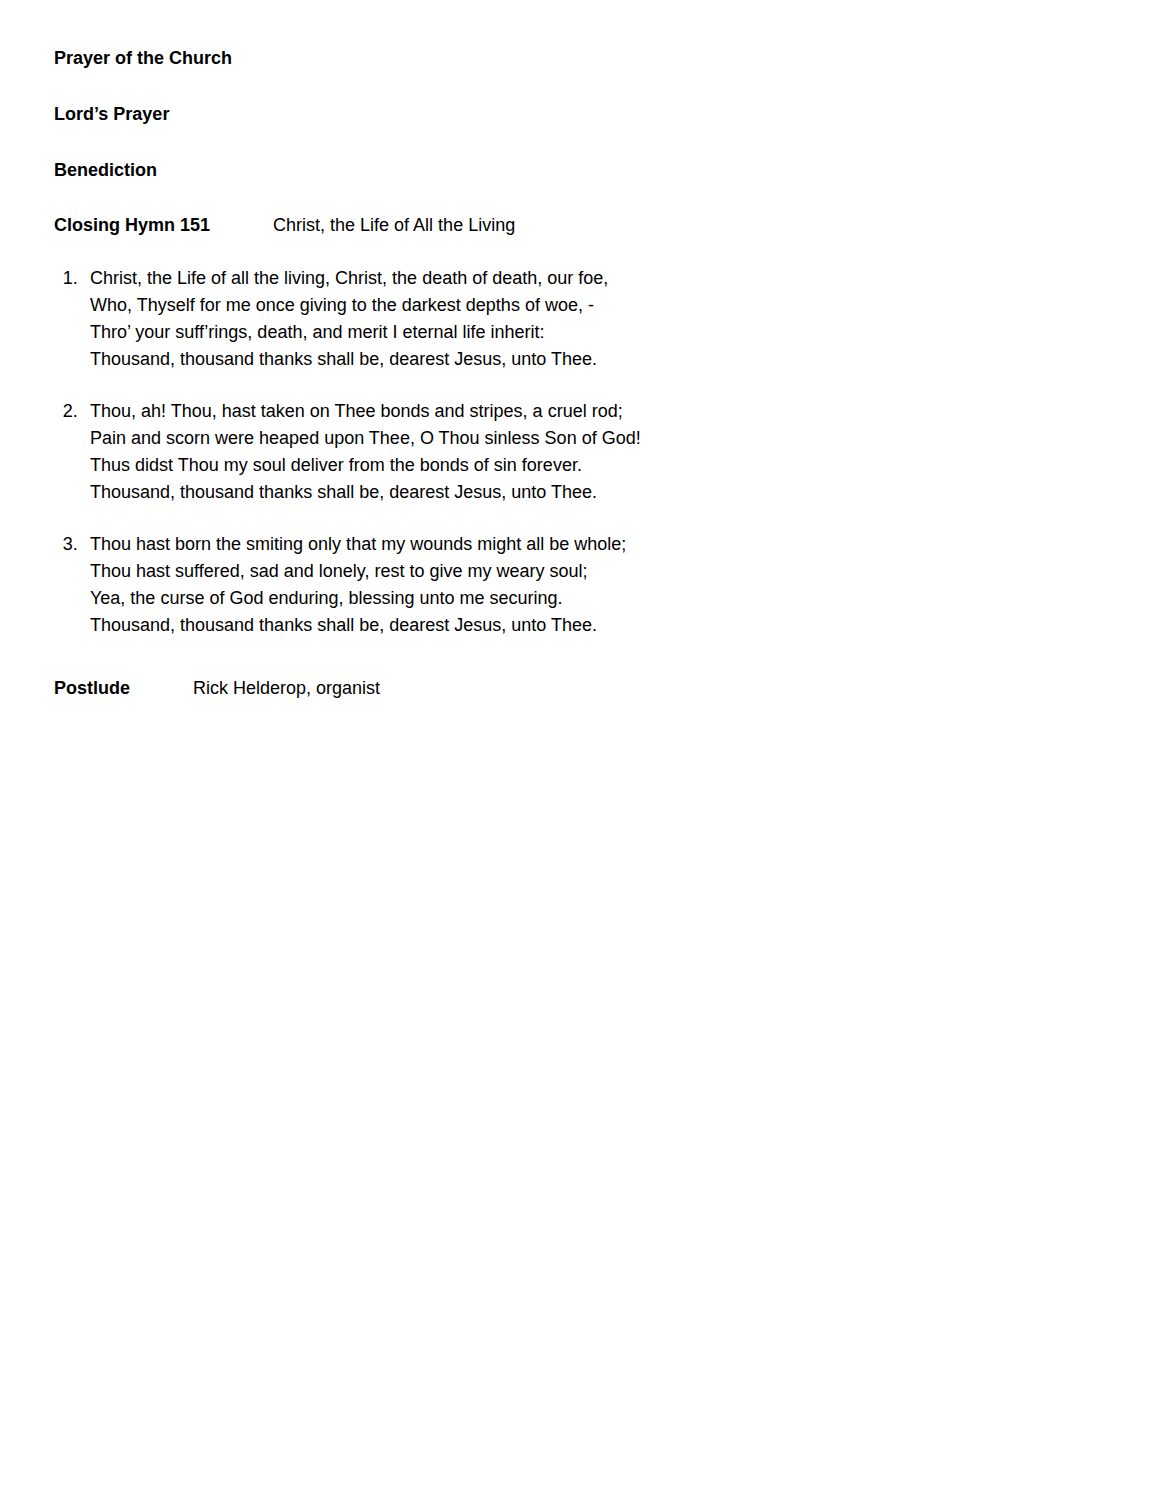Prayer of the Church
Lord’s Prayer
Benediction
Closing Hymn 151 Christ, the Life of All the Living
Christ, the Life of all the living, Christ, the death of death, our foe,
Who, Thyself for me once giving to the darkest depths of woe, -
Thro’ your suff’rings, death, and merit I eternal life inherit:
Thousand, thousand thanks shall be, dearest Jesus, unto Thee.
Thou, ah! Thou, hast taken on Thee bonds and stripes, a cruel rod;
Pain and scorn were heaped upon Thee, O Thou sinless Son of God!
Thus didst Thou my soul deliver from the bonds of sin forever.
Thousand, thousand thanks shall be, dearest Jesus, unto Thee.
Thou hast born the smiting only that my wounds might all be whole;
Thou hast suffered, sad and lonely, rest to give my weary soul;
Yea, the curse of God enduring, blessing unto me securing.
Thousand, thousand thanks shall be, dearest Jesus, unto Thee.
Postlude Rick Helderop, organist